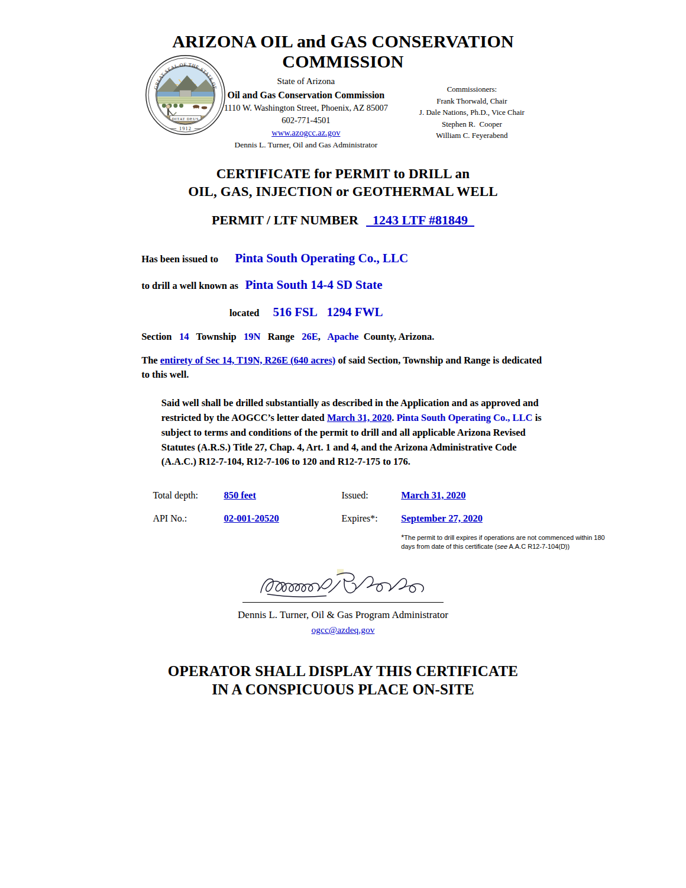GREAT SEAL OF THE STATE OF ARIZONA DITAT DEUS 1912
ARIZONA OIL and GAS CONSERVATION
COMMISSION
State of Arizona
Oil and Gas Conservation Commission
1110 W. Washington Street, Phoenix, AZ 85007
602-771-4501
www.azogcc.az.gov
Dennis L. Turner, Oil and Gas Administrator
Commissioners:
Frank Thorwald, Chair
J. Dale Nations, Ph.D., Vice Chair
Stephen R. Cooper
William C. Feyerabend
CERTIFICATE for PERMIT to DRILL an
OIL, GAS, INJECTION or GEOTHERMAL WELL
PERMIT / LTF NUMBER 1243 LTF #81849
Has been issued to Pinta South Operating Co., LLC
to drill a well known as Pinta South 14-4 SD State
located 516 FSL 1294 FWL
Section 14 Township 19N Range 26E, Apache County, Arizona.
The entirety of Sec 14, T19N, R26E (640 acres) of said Section, Township and Range is dedicated to this well.
Said well shall be drilled substantially as described in the Application and as approved and restricted by the AOGCC’s letter dated March 31, 2020. Pinta South Operating Co., LLC is subject to terms and conditions of the permit to drill and all applicable Arizona Revised Statutes (A.R.S.) Title 27, Chap. 4, Art. 1 and 4, and the Arizona Administrative Code (A.A.C.) R12-7-104, R12-7-106 to 120 and R12-7-175 to 176.
Total depth: 850 feet
API No.: 02-001-20520
Issued: March 31, 2020
Expires*: September 27, 2020
*The permit to drill expires if operations are not commenced within 180 days from date of this certificate (see A.A.C R12-7-104(D))
Dennis L. Turner, Oil & Gas Program Administrator
ogcc@azdeq.gov
OPERATOR SHALL DISPLAY THIS CERTIFICATE
IN A CONSPICUOUS PLACE ON-SITE